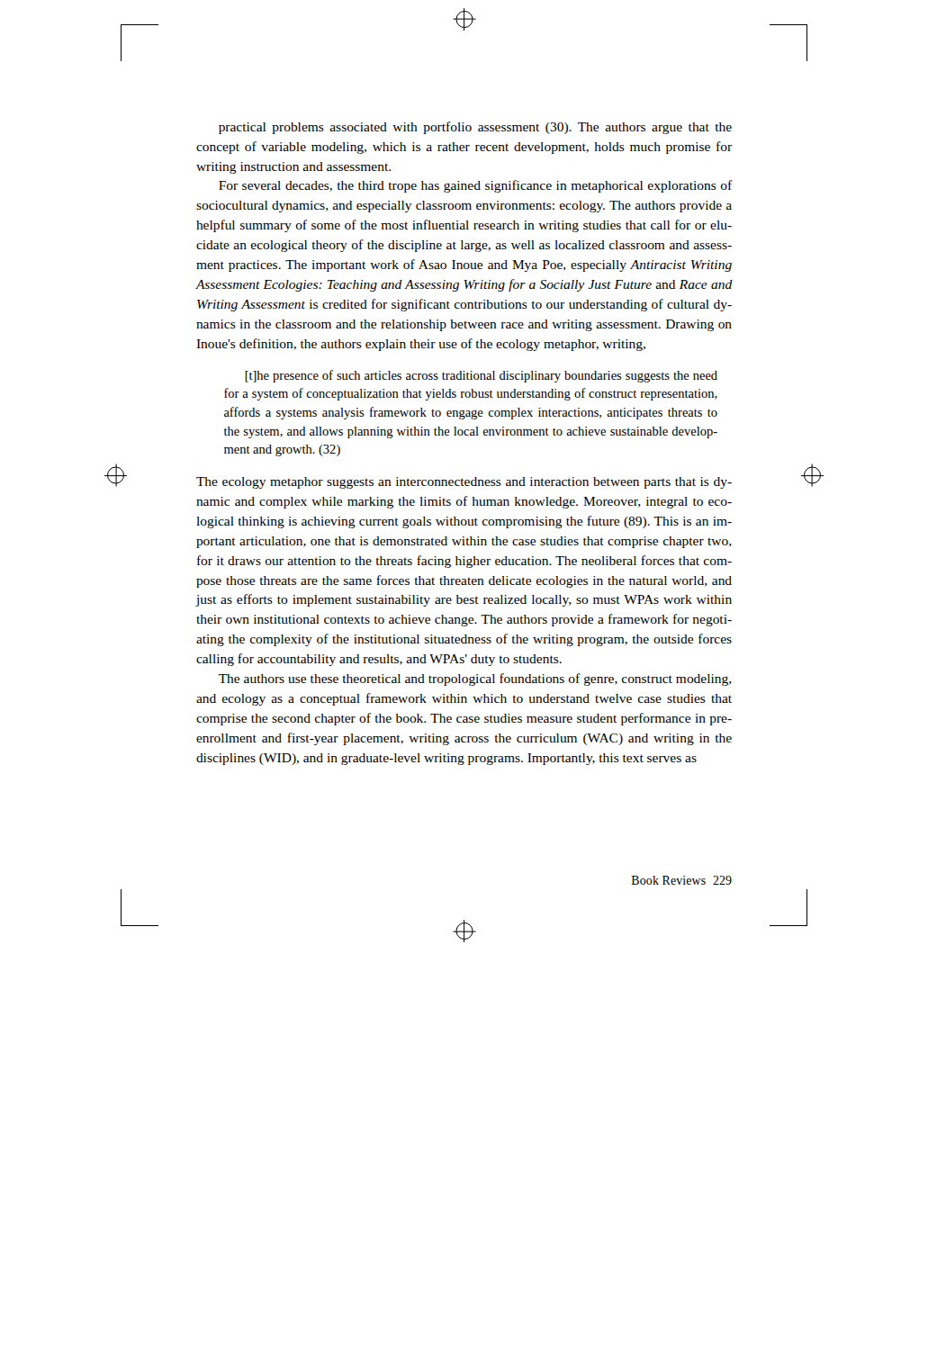practical problems associated with portfolio assessment (30). The authors argue that the concept of variable modeling, which is a rather recent development, holds much promise for writing instruction and assessment.
For several decades, the third trope has gained significance in metaphorical explorations of sociocultural dynamics, and especially classroom environments: ecology. The authors provide a helpful summary of some of the most influential research in writing studies that call for or elucidate an ecological theory of the discipline at large, as well as localized classroom and assessment practices. The important work of Asao Inoue and Mya Poe, especially Antiracist Writing Assessment Ecologies: Teaching and Assessing Writing for a Socially Just Future and Race and Writing Assessment is credited for significant contributions to our understanding of cultural dynamics in the classroom and the relationship between race and writing assessment. Drawing on Inoue's definition, the authors explain their use of the ecology metaphor, writing,
[t]he presence of such articles across traditional disciplinary boundaries suggests the need for a system of conceptualization that yields robust understanding of construct representation, affords a systems analysis framework to engage complex interactions, anticipates threats to the system, and allows planning within the local environment to achieve sustainable development and growth. (32)
The ecology metaphor suggests an interconnectedness and interaction between parts that is dynamic and complex while marking the limits of human knowledge. Moreover, integral to ecological thinking is achieving current goals without compromising the future (89). This is an important articulation, one that is demonstrated within the case studies that comprise chapter two, for it draws our attention to the threats facing higher education. The neoliberal forces that compose those threats are the same forces that threaten delicate ecologies in the natural world, and just as efforts to implement sustainability are best realized locally, so must WPAs work within their own institutional contexts to achieve change. The authors provide a framework for negotiating the complexity of the institutional situatedness of the writing program, the outside forces calling for accountability and results, and WPAs' duty to students.
The authors use these theoretical and tropological foundations of genre, construct modeling, and ecology as a conceptual framework within which to understand twelve case studies that comprise the second chapter of the book. The case studies measure student performance in pre-enrollment and first-year placement, writing across the curriculum (WAC) and writing in the disciplines (WID), and in graduate-level writing programs. Importantly, this text serves as
Book Reviews229